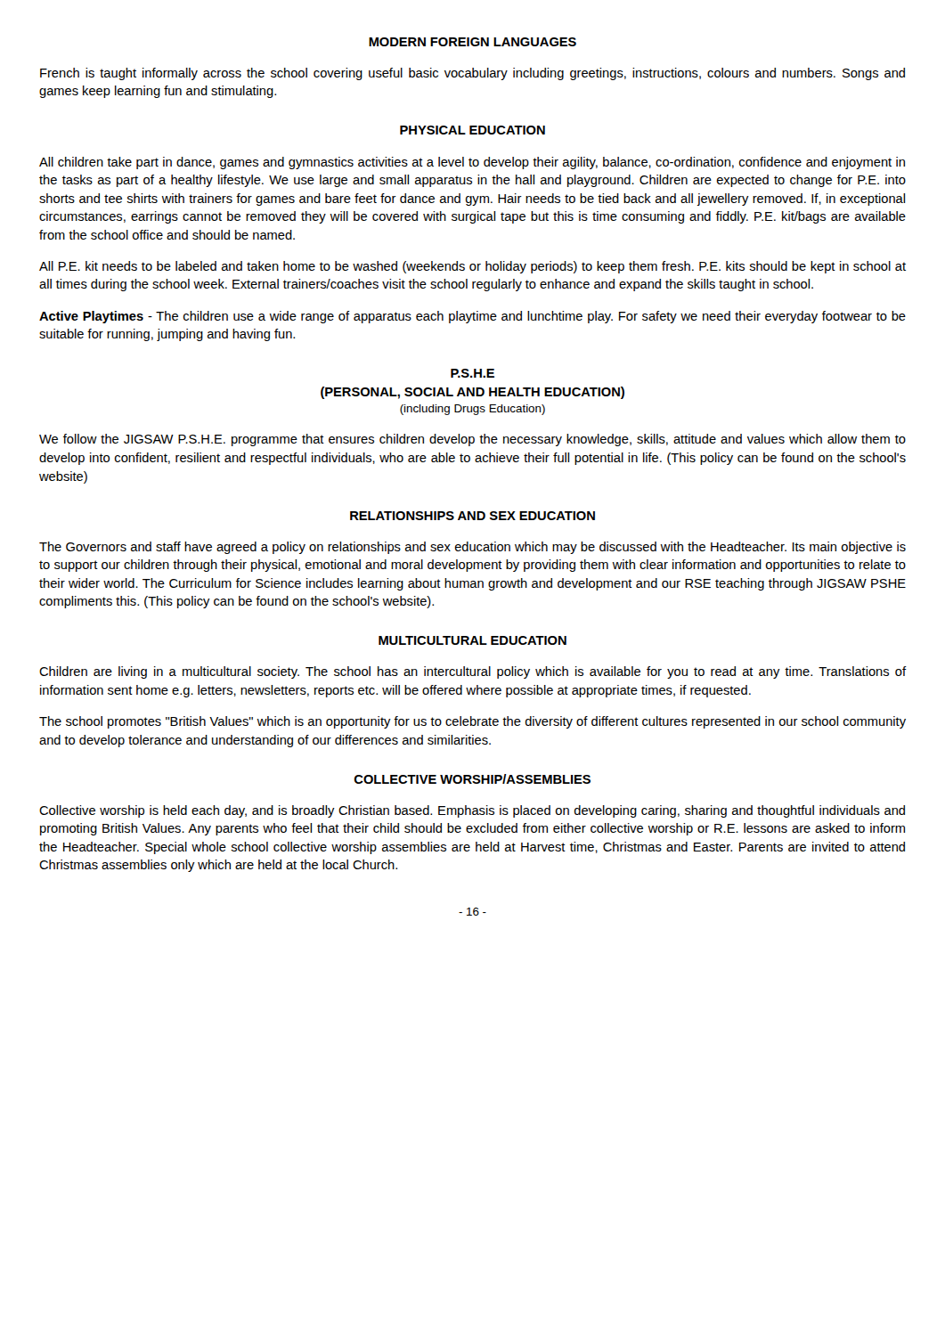Modern Foreign Languages
French is taught informally across the school covering useful basic vocabulary including greetings, instructions, colours and numbers. Songs and games keep learning fun and stimulating.
Physical Education
All children take part in dance, games and gymnastics activities at a level to develop their agility, balance, co-ordination, confidence and enjoyment in the tasks as part of a healthy lifestyle. We use large and small apparatus in the hall and playground. Children are expected to change for P.E. into shorts and tee shirts with trainers for games and bare feet for dance and gym. Hair needs to be tied back and all jewellery removed. If, in exceptional circumstances, earrings cannot be removed they will be covered with surgical tape but this is time consuming and fiddly. P.E. kit/bags are available from the school office and should be named.
All P.E. kit needs to be labeled and taken home to be washed (weekends or holiday periods) to keep them fresh. P.E. kits should be kept in school at all times during the school week. External trainers/coaches visit the school regularly to enhance and expand the skills taught in school.
Active Playtimes - The children use a wide range of apparatus each playtime and lunchtime play. For safety we need their everyday footwear to be suitable for running, jumping and having fun.
P.S.H.E (Personal, Social and Health Education) (including Drugs Education)
We follow the JIGSAW P.S.H.E. programme that ensures children develop the necessary knowledge, skills, attitude and values which allow them to develop into confident, resilient and respectful individuals, who are able to achieve their full potential in life. (This policy can be found on the school's website)
Relationships and Sex Education
The Governors and staff have agreed a policy on relationships and sex education which may be discussed with the Headteacher. Its main objective is to support our children through their physical, emotional and moral development by providing them with clear information and opportunities to relate to their wider world. The Curriculum for Science includes learning about human growth and development and our RSE teaching through JIGSAW PSHE compliments this. (This policy can be found on the school's website).
Multicultural Education
Children are living in a multicultural society. The school has an intercultural policy which is available for you to read at any time. Translations of information sent home e.g. letters, newsletters, reports etc. will be offered where possible at appropriate times, if requested.
The school promotes "British Values" which is an opportunity for us to celebrate the diversity of different cultures represented in our school community and to develop tolerance and understanding of our differences and similarities.
Collective Worship/Assemblies
Collective worship is held each day, and is broadly Christian based. Emphasis is placed on developing caring, sharing and thoughtful individuals and promoting British Values. Any parents who feel that their child should be excluded from either collective worship or R.E. lessons are asked to inform the Headteacher. Special whole school collective worship assemblies are held at Harvest time, Christmas and Easter. Parents are invited to attend Christmas assemblies only which are held at the local Church.
- 16 -